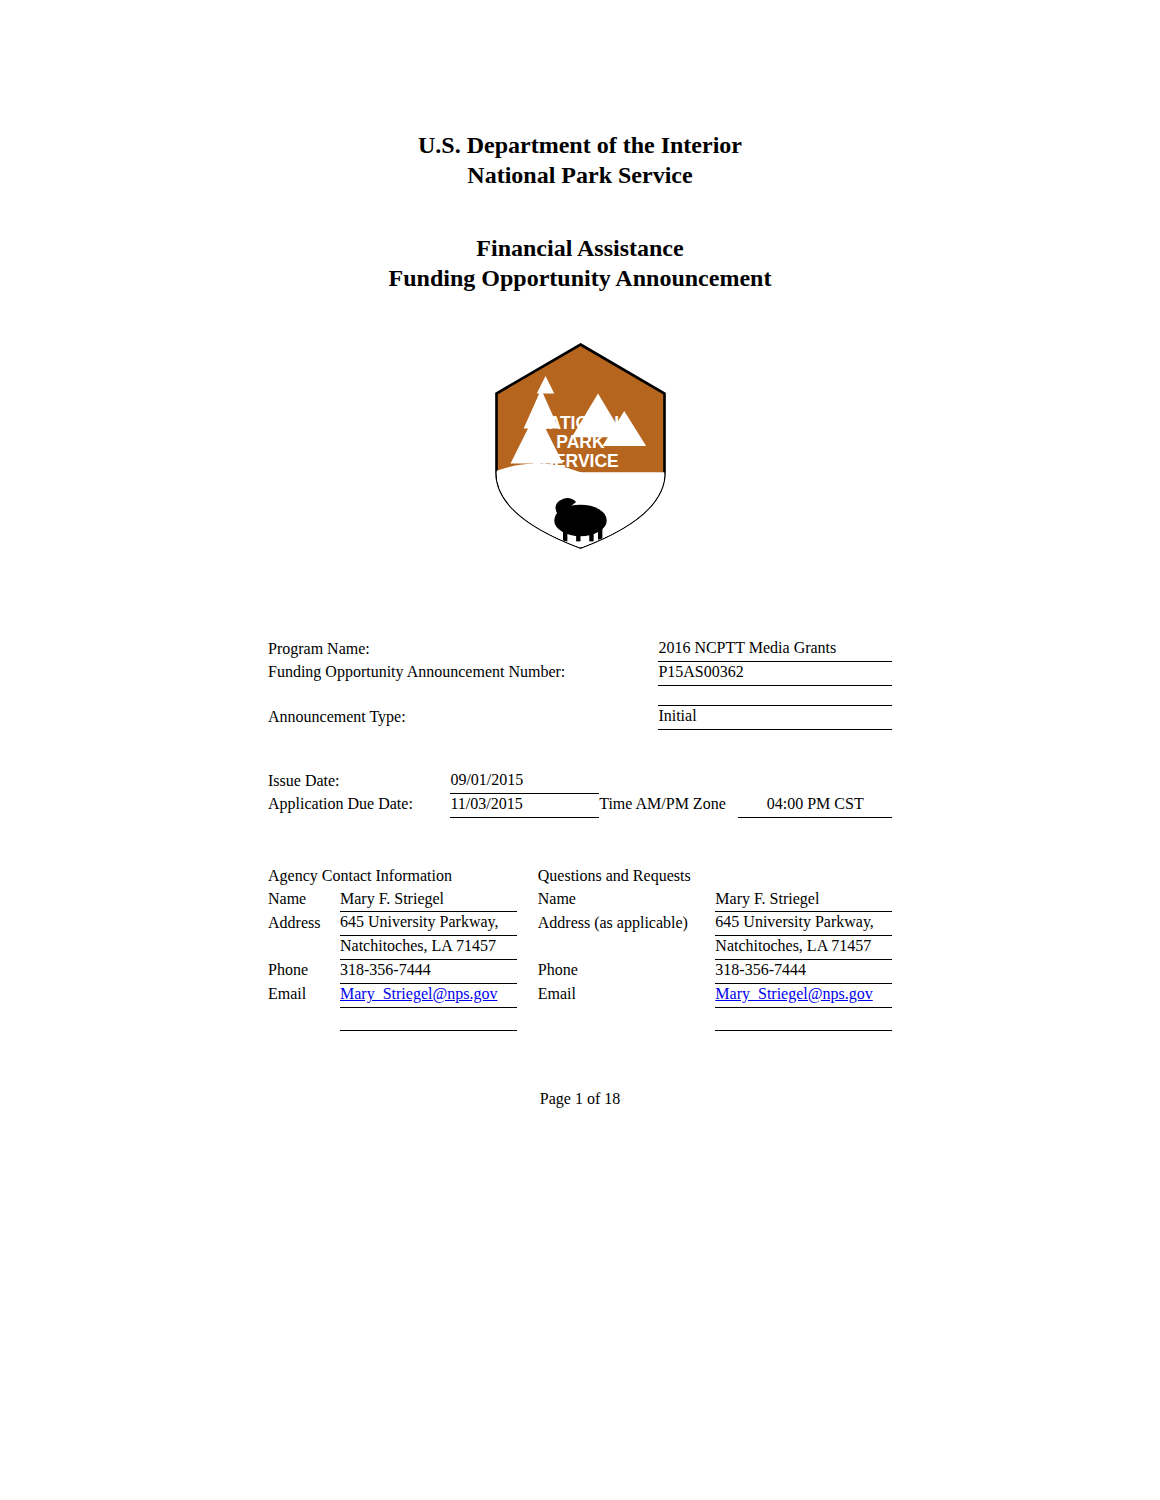U.S. Department of the Interior
National Park Service
Financial Assistance
Funding Opportunity Announcement
| Program Name: | 2016 NCPTT Media Grants |
| Funding Opportunity Announcement Number: | P15AS00362 |
| Announcement Type: | Initial |
| Issue Date: | 09/01/2015 | | |
| Application Due Date: | 11/03/2015 | Time AM/PM Zone | 04:00 PM CST |
| Agency Contact Information | | Questions and Requests |
| Name | Mary F. Striegel | | Name | Mary F. Striegel |
| Address | 645 University Parkway, | | Address (as applicable) | 645 University Parkway, |
| | Natchitoches, LA 71457 | | | Natchitoches, LA 71457 |
| Phone | 318-356-7444 | | Phone | 318-356-7444 |
| Email | Mary_Striegel@nps.gov | | Email | Mary_Striegel@nps.gov |
Page 1 of 18